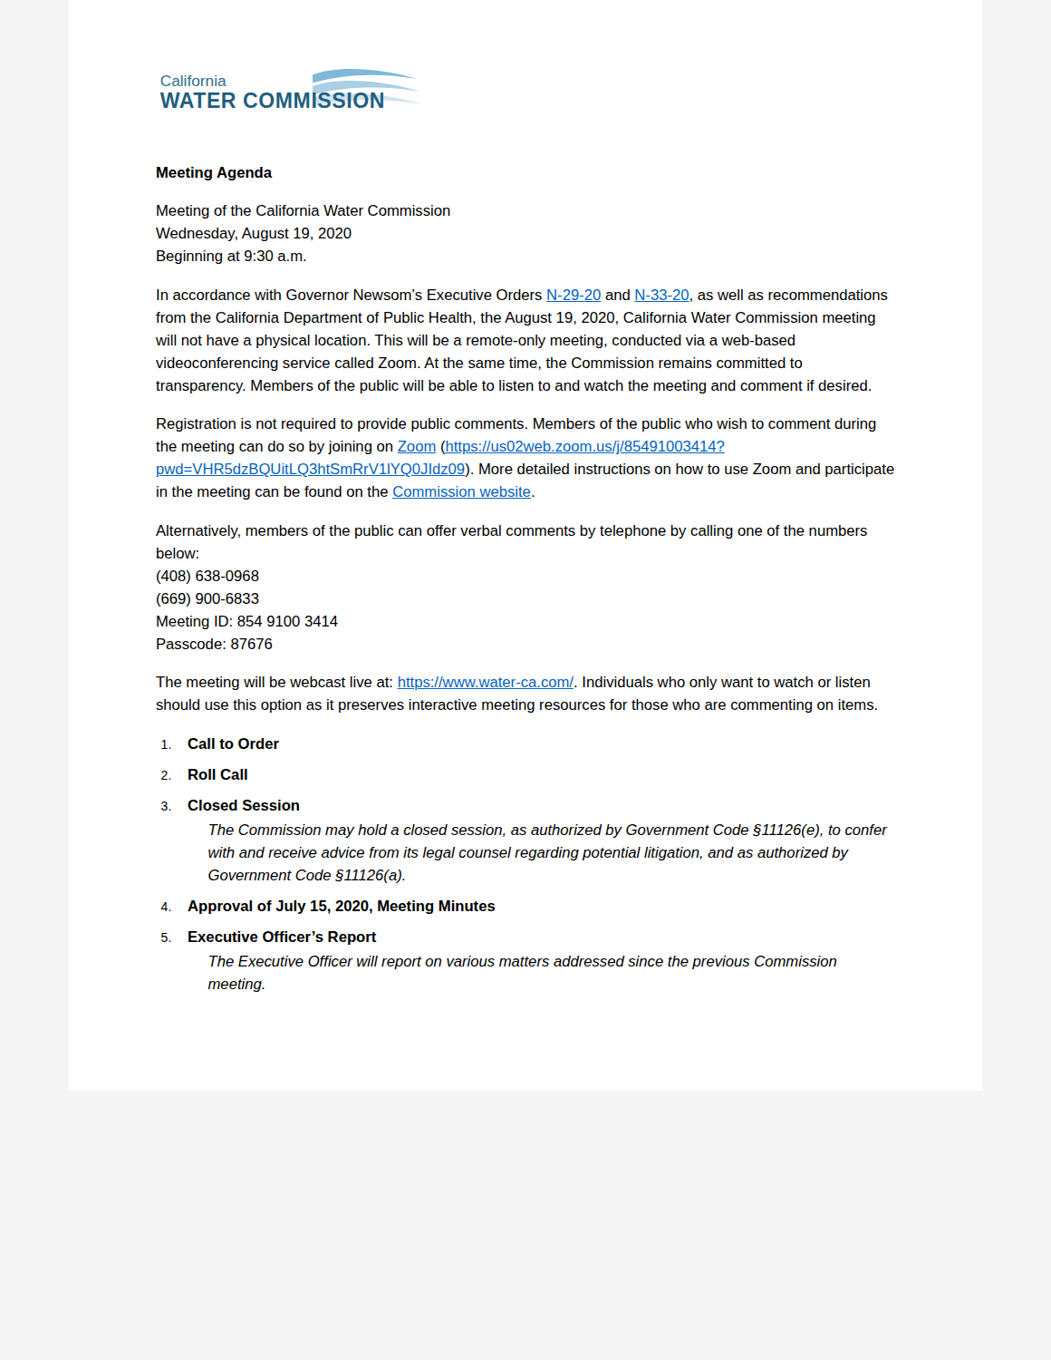California WATER COMMISSION
Meeting Agenda
Meeting of the California Water Commission
Wednesday, August 19, 2020
Beginning at 9:30 a.m.
In accordance with Governor Newsom’s Executive Orders N-29-20 and N-33-20, as well as recommendations from the California Department of Public Health, the August 19, 2020, California Water Commission meeting will not have a physical location. This will be a remote-only meeting, conducted via a web-based videoconferencing service called Zoom. At the same time, the Commission remains committed to transparency. Members of the public will be able to listen to and watch the meeting and comment if desired.
Registration is not required to provide public comments. Members of the public who wish to comment during the meeting can do so by joining on Zoom (https://us02web.zoom.us/j/85491003414?pwd=VHR5dzBQUitLQ3htSmRrV1lYQ0JIdz09). More detailed instructions on how to use Zoom and participate in the meeting can be found on the Commission website.
Alternatively, members of the public can offer verbal comments by telephone by calling one of the numbers below:
(408) 638-0968
(669) 900-6833
Meeting ID: 854 9100 3414
Passcode: 87676
The meeting will be webcast live at: https://www.water-ca.com/. Individuals who only want to watch or listen should use this option as it preserves interactive meeting resources for those who are commenting on items.
Call to Order
Roll Call
Closed Session The Commission may hold a closed session, as authorized by Government Code §11126(e), to confer with and receive advice from its legal counsel regarding potential litigation, and as authorized by Government Code §11126(a).
Approval of July 15, 2020, Meeting Minutes
Executive Officer’s Report The Executive Officer will report on various matters addressed since the previous Commission meeting.